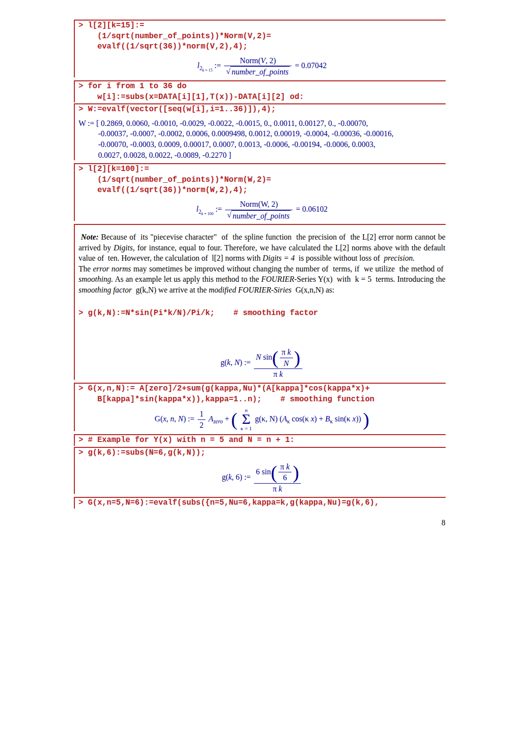l[2][k=15]:= (1/sqrt(number_of_points))*Norm(V,2)= evalf((1/sqrt(36))*norm(V,2),4);
l2k = 15 := Norm(V, 2) number_of_points = 0.07042
for i from 1 to 36 do w[i]:=subs(x=DATA[i][1],T(x))-DATA[i][2] od:
W:=evalf(vector([seq(w[i],i=1..36)]),4);
W := [ 0.2869, 0.0060, -0.0010, -0.0029, -0.0022, -0.0015, 0., 0.0011, 0.00127, 0., -0.00070, -0.00037, -0.0007, -0.0002, 0.0006, 0.0009498, 0.0012, 0.00019, -0.0004, -0.00036, -0.00016, -0.00070, -0.0003, 0.0009, 0.00017, 0.0007, 0.0013, -0.0006, -0.00194, -0.0006, 0.0003, 0.0027, 0.0028, 0.0022, -0.0089, -0.2270 ]
l[2][k=100]:= (1/sqrt(number_of_points))*Norm(W,2)= evalf((1/sqrt(36))*norm(W,2),4);
l2k = 100 := Norm(W, 2) number_of_points = 0.06102
Note: Because of its "piecevise character" of the spline function the precision of the L[2] error norm cannot be arrived by Digits, for instance, equal to four. Therefore, we have calculated the L[2] norms above with the default value of ten. However, the calculation of l[2] norms with Digits = 4 is possible without loss of precision.
The error norms may sometimes be improved without changing the number of terms, if we utilize the method of smoothing. As an example let us apply this method to the FOURIER-Series Y(x) with k = 5 terms. Introducing the smoothing factor g(k,N) we arrive at the modified FOURIER-Siries G(x,n,N) as:
g(k,N):=N*sin(Pi*k/N)/Pi/k; # smoothing factor
g(k, N) := N sin(π k N) π k
G(x,n,N):= A[zero]/2+sum(g(kappa,Nu)*(A[kappa]*cos(kappa*x)+ B[kappa]*sin(kappa*x)),kappa=1..n); # smoothing function
G(x, n, N) := 12 Azero + ( nΣκ = 1 g(κ, N) (Aκ cos(κ x) + Bκ sin(κ x)) )
# Example for Y(x) with n = 5 and N = n + 1:
g(k,6):=subs(N=6,g(k,N));
g(k, 6) := 6 sin(π k 6) π k
G(x,n=5,N=6):=evalf(subs({n=5,Nu=6,kappa=k,g(kappa,Nu)=g(k,6),
8